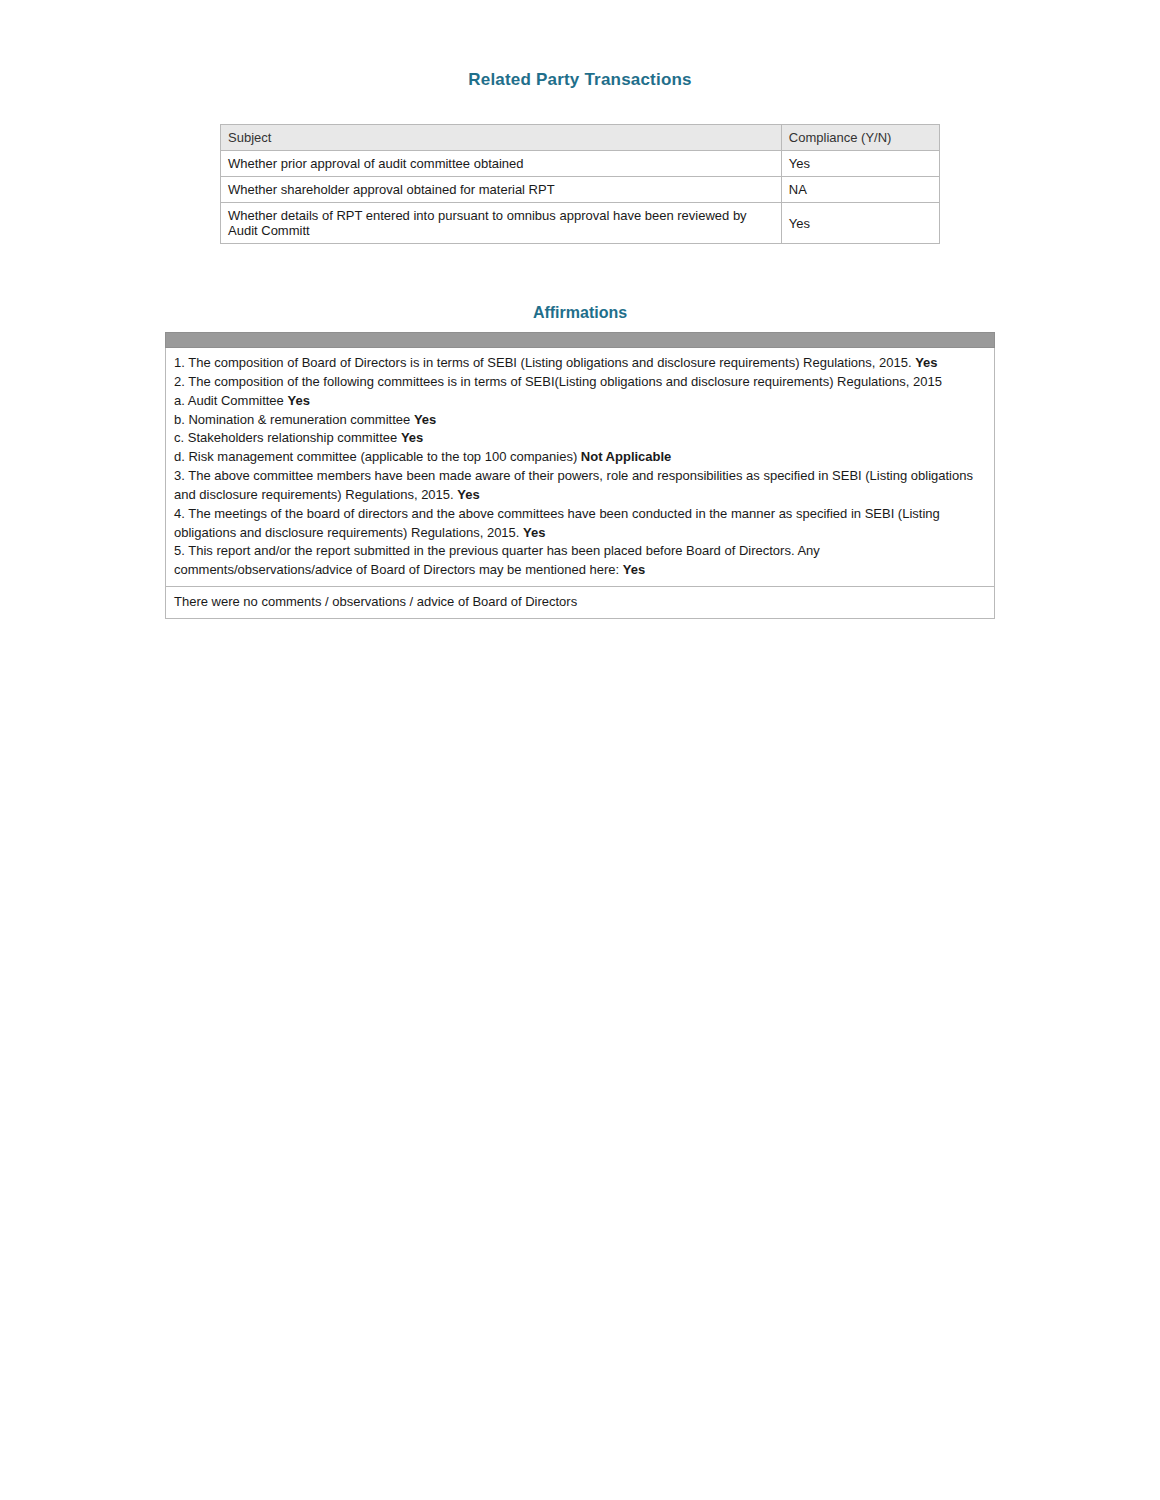Related Party Transactions
| Subject | Compliance (Y/N) |
| --- | --- |
| Whether prior approval of audit committee obtained | Yes |
| Whether shareholder approval obtained for material RPT | NA |
| Whether details of RPT entered into pursuant to omnibus approval have been reviewed by Audit Committ | Yes |
Affirmations
| 1. The composition of Board of Directors is in terms of SEBI (Listing obligations and disclosure requirements) Regulations, 2015. Yes 2. The composition of the following committees is in terms of SEBI(Listing obligations and disclosure requirements) Regulations, 2015 a. Audit Committee Yes b. Nomination & remuneration committee Yes c. Stakeholders relationship committee Yes d. Risk management committee (applicable to the top 100 companies) Not Applicable 3. The above committee members have been made aware of their powers, role and responsibilities as specified in SEBI (Listing obligations and disclosure requirements) Regulations, 2015. Yes 4. The meetings of the board of directors and the above committees have been conducted in the manner as specified in SEBI (Listing obligations and disclosure requirements) Regulations, 2015. Yes 5. This report and/or the report submitted in the previous quarter has been placed before Board of Directors. Any comments/observations/advice of Board of Directors may be mentioned here: Yes |
| There were no comments / observations / advice of Board of Directors |